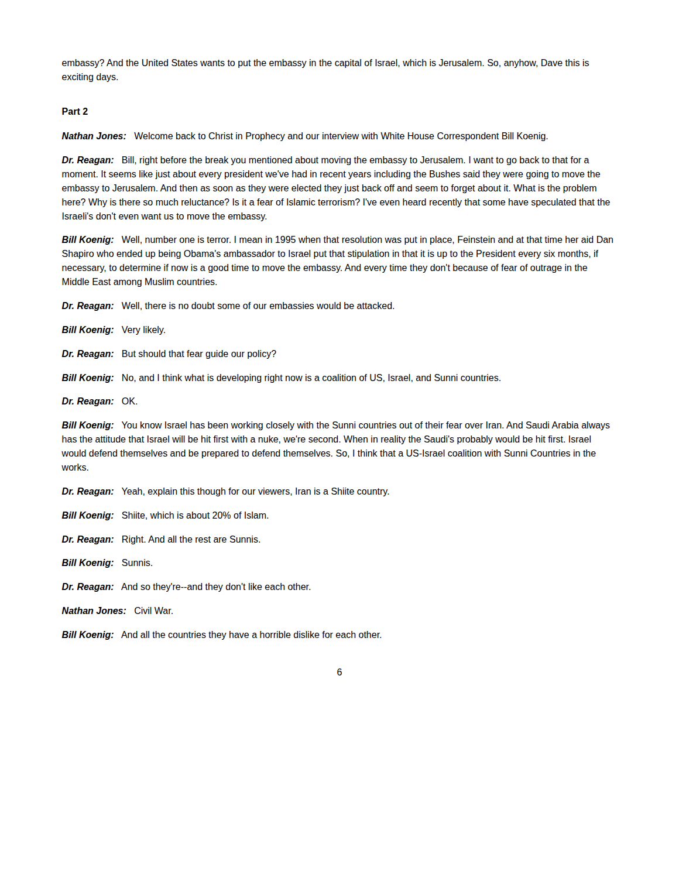embassy? And the United States wants to put the embassy in the capital of Israel, which is Jerusalem. So, anyhow, Dave this is exciting days.
Part 2
Nathan Jones: Welcome back to Christ in Prophecy and our interview with White House Correspondent Bill Koenig.
Dr. Reagan: Bill, right before the break you mentioned about moving the embassy to Jerusalem. I want to go back to that for a moment. It seems like just about every president we've had in recent years including the Bushes said they were going to move the embassy to Jerusalem. And then as soon as they were elected they just back off and seem to forget about it. What is the problem here? Why is there so much reluctance? Is it a fear of Islamic terrorism? I've even heard recently that some have speculated that the Israeli's don't even want us to move the embassy.
Bill Koenig: Well, number one is terror. I mean in 1995 when that resolution was put in place, Feinstein and at that time her aid Dan Shapiro who ended up being Obama's ambassador to Israel put that stipulation in that it is up to the President every six months, if necessary, to determine if now is a good time to move the embassy. And every time they don't because of fear of outrage in the Middle East among Muslim countries.
Dr. Reagan: Well, there is no doubt some of our embassies would be attacked.
Bill Koenig: Very likely.
Dr. Reagan: But should that fear guide our policy?
Bill Koenig: No, and I think what is developing right now is a coalition of US, Israel, and Sunni countries.
Dr. Reagan: OK.
Bill Koenig: You know Israel has been working closely with the Sunni countries out of their fear over Iran. And Saudi Arabia always has the attitude that Israel will be hit first with a nuke, we're second. When in reality the Saudi's probably would be hit first. Israel would defend themselves and be prepared to defend themselves. So, I think that a US-Israel coalition with Sunni Countries in the works.
Dr. Reagan: Yeah, explain this though for our viewers, Iran is a Shiite country.
Bill Koenig: Shiite, which is about 20% of Islam.
Dr. Reagan: Right. And all the rest are Sunnis.
Bill Koenig: Sunnis.
Dr. Reagan: And so they're--and they don't like each other.
Nathan Jones: Civil War.
Bill Koenig: And all the countries they have a horrible dislike for each other.
6